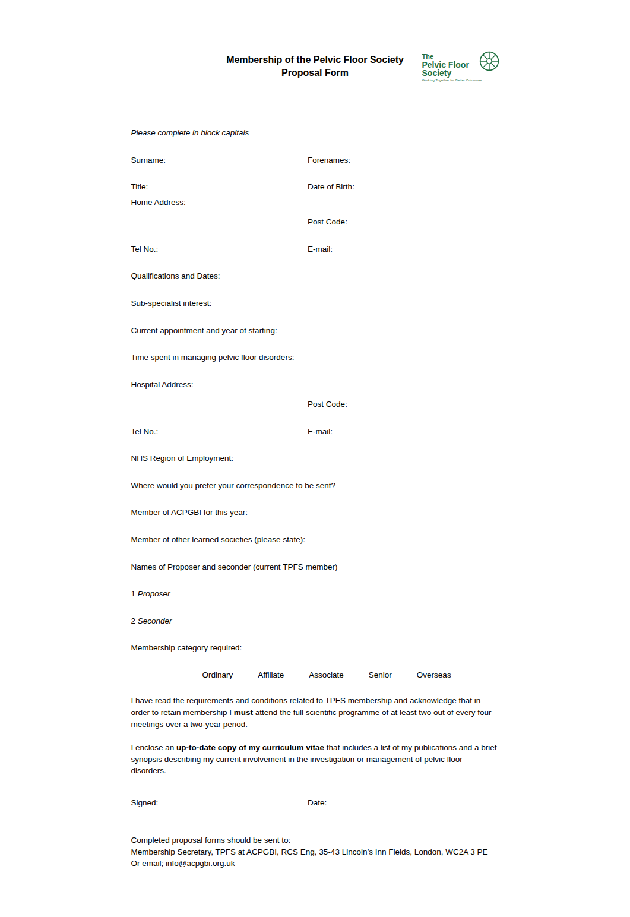The
Pelvic Floor
Society
Working Together for Better Outcomes
Membership of the Pelvic Floor Society
Proposal Form
Please complete in block capitals
Surname:
Forenames:
Title:
Date of Birth:
Home Address:
Post Code:
Tel No.:
E-mail:
Qualifications and Dates:
Sub-specialist interest:
Current appointment and year of starting:
Time spent in managing pelvic floor disorders:
Hospital Address:
Post Code:
Tel No.:
E-mail:
NHS Region of Employment:
Where would you prefer your correspondence to be sent?
Member of ACPGBI for this year:
Member of other learned societies (please state):
Names of Proposer and seconder (current TPFS member)
1 Proposer
2 Seconder
Membership category required:
Ordinary Affiliate Associate Senior Overseas
I have read the requirements and conditions related to TPFS membership and acknowledge that in order to retain membership I must attend the full scientific programme of at least two out of every four meetings over a two-year period.
I enclose an up-to-date copy of my curriculum vitae that includes a list of my publications and a brief synopsis describing my current involvement in the investigation or management of pelvic floor disorders.
Signed:
Date:
Completed proposal forms should be sent to:
Membership Secretary, TPFS at ACPGBI, RCS Eng, 35-43 Lincoln’s Inn Fields, London, WC2A 3 PE
Or email; info@acpgbi.org.uk